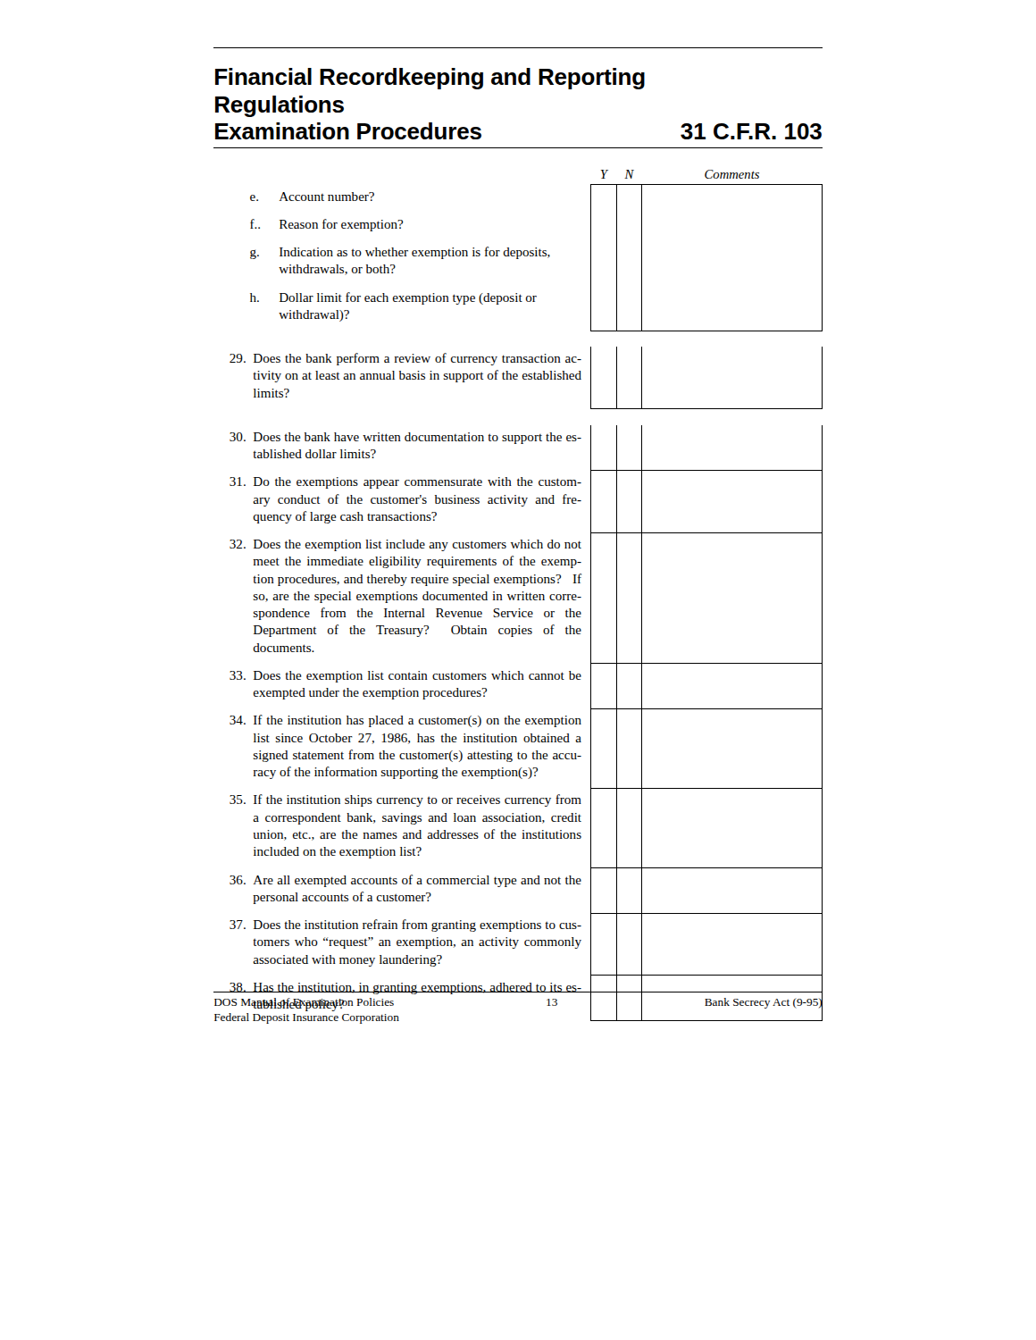Financial Recordkeeping and Reporting Regulations
Examination Procedures
31 C.F.R. 103
| | Y | N | Comments |
| --- | --- | --- | --- |
| e. Account number? | | | |
| f.. Reason for exemption? | | | |
| g. Indication as to whether exemption is for deposits, withdrawals, or both? | | | |
| h. Dollar limit for each exemption type (deposit or withdrawal)? | | | |
| 29. Does the bank perform a review of currency transaction activity on at least an annual basis in support of the established limits? | | | |
| 30. Does the bank have written documentation to support the established dollar limits? | | | |
| 31. Do the exemptions appear commensurate with the customary conduct of the customer's business activity and frequency of large cash transactions? | | | |
| 32. Does the exemption list include any customers which do not meet the immediate eligibility requirements of the exemption procedures, and thereby require special exemptions? If so, are the special exemptions documented in written correspondence from the Internal Revenue Service or the Department of the Treasury? Obtain copies of the documents. | | | |
| 33. Does the exemption list contain customers which cannot be exempted under the exemption procedures? | | | |
| 34. If the institution has placed a customer(s) on the exemption list since October 27, 1986, has the institution obtained a signed statement from the customer(s) attesting to the accuracy of the information supporting the exemption(s)? | | | |
| 35. If the institution ships currency to or receives currency from a correspondent bank, savings and loan association, credit union, etc., are the names and addresses of the institutions included on the exemption list? | | | |
| 36. Are all exempted accounts of a commercial type and not the personal accounts of a customer? | | | |
| 37. Does the institution refrain from granting exemptions to customers who “request” an exemption, an activity commonly associated with money laundering? | | | |
| 38. Has the institution, in granting exemptions, adhered to its established policy? | | | |
DOS Manual of Examination Policies
Federal Deposit Insurance Corporation
13
Bank Secrecy Act (9-95)